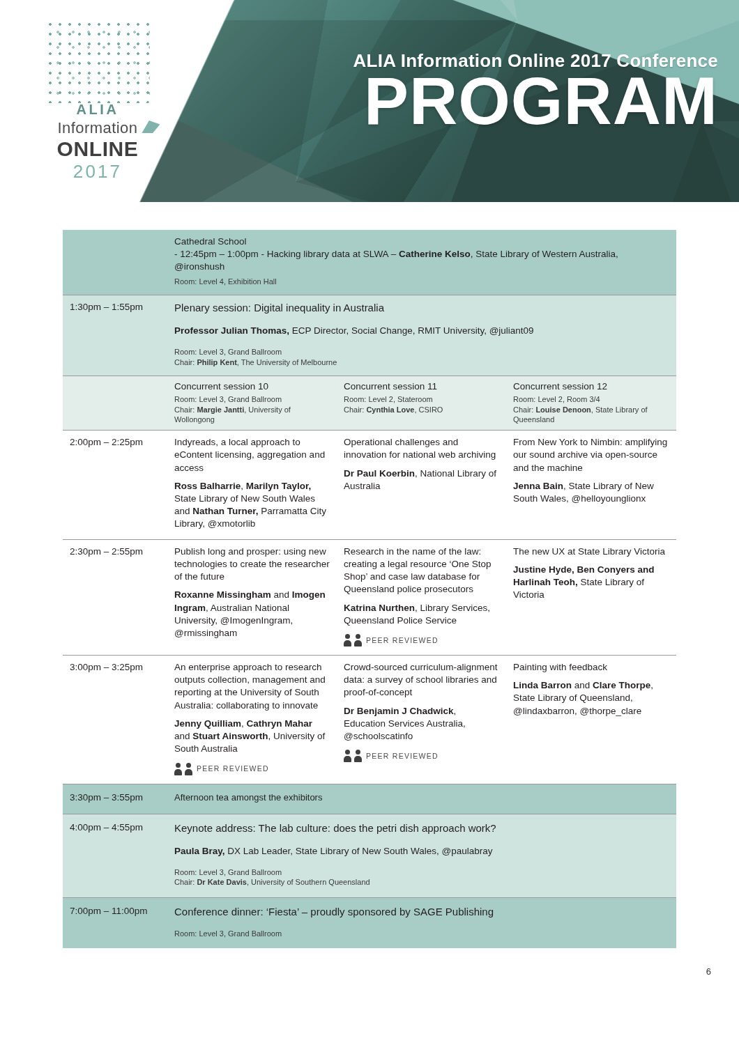ALIA
Information
ONLINE
2017
ALIA Information Online 2017 Conference
PROGRAM
| | Cathedral School - 12:45pm – 1:00pm - Hacking library data at SLWA – Catherine Kelso , State Library of Western Australia, @ironshush Room: Level 4, Exhibition Hall |
| 1:30pm – 1:55pm | Plenary session: Digital inequality in Australia Professor Julian Thomas, ECP Director, Social Change, RMIT University, @juliant09 Room: Level 3, Grand Ballroom Chair: Philip Kent , The University of Melbourne |
| | Concurrent session 10 Room: Level 3, Grand Ballroom Chair: Margie Jantti , University of Wollongong | Concurrent session 11 Room: Level 2, Stateroom Chair: Cynthia Love , CSIRO | Concurrent session 12 Room: Level 2, Room 3/4 Chair: Louise Denoon , State Library of Queensland |
| 2:00pm – 2:25pm | Indyreads, a local approach to eContent licensing, aggregation and access Ross Balharrie , Marilyn Taylor, State Library of New South Wales and Nathan Turner, Parramatta City Library, @xmotorlib | Operational challenges and innovation for national web archiving Dr Paul Koerbin , National Library of Australia | From New York to Nimbin: amplifying our sound archive via open-source and the machine Jenna Bain , State Library of New South Wales, @helloyounglionx |
| 2:30pm – 2:55pm | Publish long and prosper: using new technologies to create the researcher of the future Roxanne Missingham and Imogen Ingram , Australian National University, @ImogenIngram, @rmissingham | Research in the name of the law: creating a legal resource ‘One Stop Shop’ and case law database for Queensland police prosecutors Katrina Nurthen , Library Services, Queensland Police Service Peer reviewed | The new UX at State Library Victoria Justine Hyde, Ben Conyers and Harlinah Teoh, State Library of Victoria |
| 3:00pm – 3:25pm | An enterprise approach to research outputs collection, management and reporting at the University of South Australia: collaborating to innovate Jenny Quilliam , Cathryn Mahar and Stuart Ainsworth , University of South Australia Peer reviewed | Crowd-sourced curriculum-alignment data: a survey of school libraries and proof-of-concept Dr Benjamin J Chadwick , Education Services Australia, @schoolscatinfo Peer reviewed | Painting with feedback Linda Barron and Clare Thorpe , State Library of Queensland, @lindaxbarron, @thorpe_clare |
| 3:30pm – 3:55pm | Afternoon tea amongst the exhibitors |
| 4:00pm – 4:55pm | Keynote address: The lab culture: does the petri dish approach work? Paula Bray, DX Lab Leader, State Library of New South Wales, @paulabray Room: Level 3, Grand Ballroom Chair: Dr Kate Davis , University of Southern Queensland |
| 7:00pm – 11:00pm | Conference dinner: ‘Fiesta’ – proudly sponsored by SAGE Publishing Room: Level 3, Grand Ballroom |
6